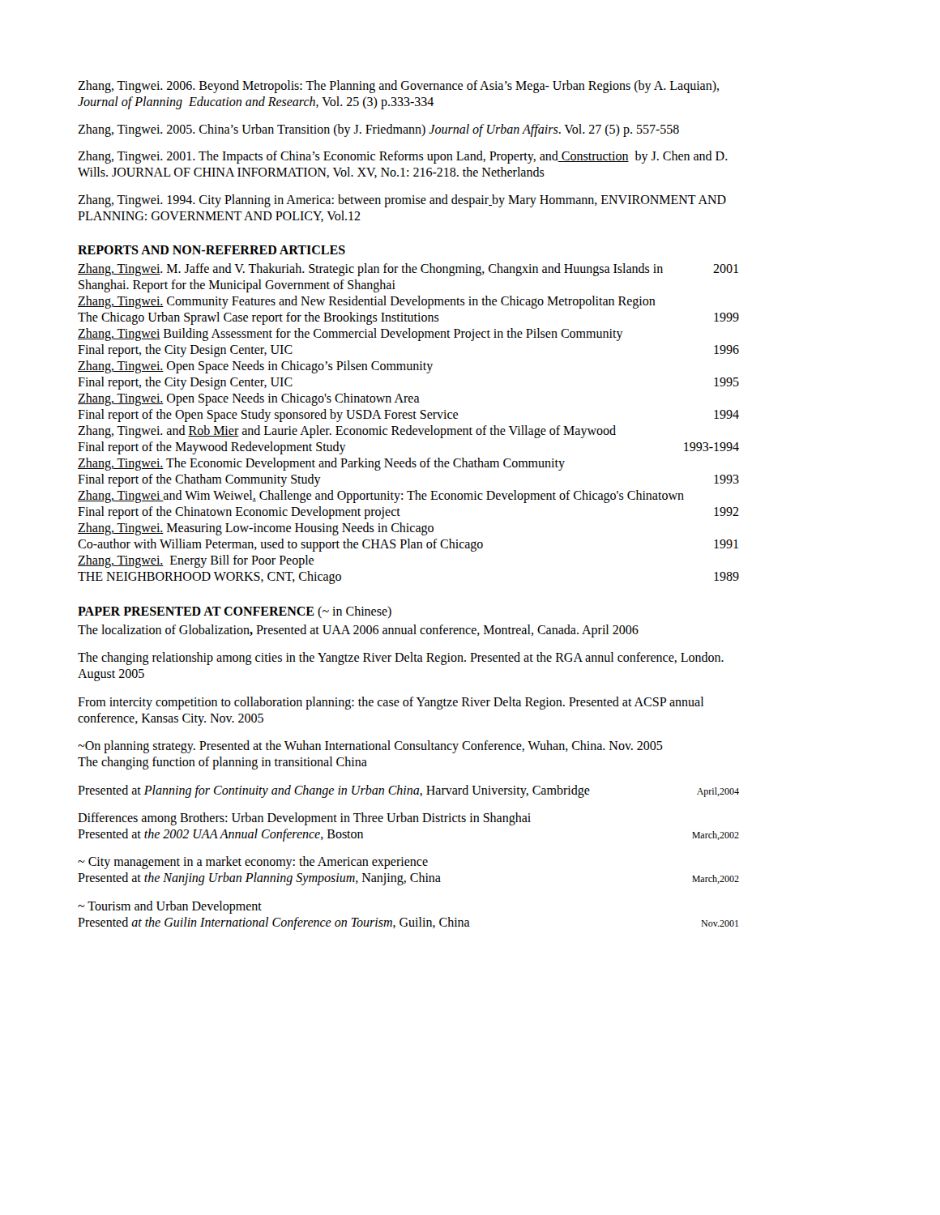Zhang, Tingwei. 2006. Beyond Metropolis: The Planning and Governance of Asia’s Mega- Urban Regions (by A. Laquian), Journal of Planning Education and Research, Vol. 25 (3) p.333-334
Zhang, Tingwei. 2005. China’s Urban Transition (by J. Friedmann) Journal of Urban Affairs. Vol. 27 (5) p. 557-558
Zhang, Tingwei. 2001. The Impacts of China’s Economic Reforms upon Land, Property, and Construction by J. Chen and D. Wills. JOURNAL OF CHINA INFORMATION, Vol. XV, No.1: 216-218. the Netherlands
Zhang, Tingwei. 1994. City Planning in America: between promise and despair by Mary Hommann, ENVIRONMENT AND PLANNING: GOVERNMENT AND POLICY, Vol.12
Reports and Non-Referred Articles
Zhang, Tingwei. M. Jaffe and V. Thakuriah. Strategic plan for the Chongming, Changxin and Huungsa Islands in Shanghai. Report for the Municipal Government of Shanghai
2001
Zhang, Tingwei. Community Features and New Residential Developments in the Chicago Metropolitan Region
The Chicago Urban Sprawl Case report for the Brookings Institutions
1999
Zhang, Tingwei Building Assessment for the Commercial Development Project in the Pilsen Community
Final report, the City Design Center, UIC
1996
Zhang, Tingwei. Open Space Needs in Chicago’s Pilsen Community
Final report, the City Design Center, UIC
1995
Zhang, Tingwei. Open Space Needs in Chicago's Chinatown Area
Final report of the Open Space Study sponsored by USDA Forest Service
1994
Zhang, Tingwei. and Rob Mier and Laurie Apler. Economic Redevelopment of the Village of Maywood
Final report of the Maywood Redevelopment Study
1993-1994
Zhang, Tingwei. The Economic Development and Parking Needs of the Chatham Community
Final report of the Chatham Community Study
1993
Zhang, Tingwei and Wim Weiwel. Challenge and Opportunity: The Economic Development of Chicago's Chinatown
Final report of the Chinatown Economic Development project
1992
Zhang, Tingwei. Measuring Low-income Housing Needs in Chicago
Co-author with William Peterman, used to support the CHAS Plan of Chicago
1991
Zhang, Tingwei. Energy Bill for Poor People
THE NEIGHBORHOOD WORKS, CNT, Chicago
1989
Paper Presented at Conference (~ in Chinese)
The localization of Globalization, Presented at UAA 2006 annual conference, Montreal, Canada. April 2006
The changing relationship among cities in the Yangtze River Delta Region. Presented at the RGA annul conference, London. August 2005
From intercity competition to collaboration planning: the case of Yangtze River Delta Region. Presented at ACSP annual conference, Kansas City. Nov. 2005
~On planning strategy. Presented at the Wuhan International Consultancy Conference, Wuhan, China. Nov. 2005
The changing function of planning in transitional China
Presented at Planning for Continuity and Change in Urban China, Harvard University, Cambridge
April,2004
Differences among Brothers: Urban Development in Three Urban Districts in Shanghai
Presented at the 2002 UAA Annual Conference, Boston
March,2002
~ City management in a market economy: the American experience
Presented at the Nanjing Urban Planning Symposium, Nanjing, China
March,2002
~ Tourism and Urban Development
Presented at the Guilin International Conference on Tourism, Guilin, China
Nov.2001